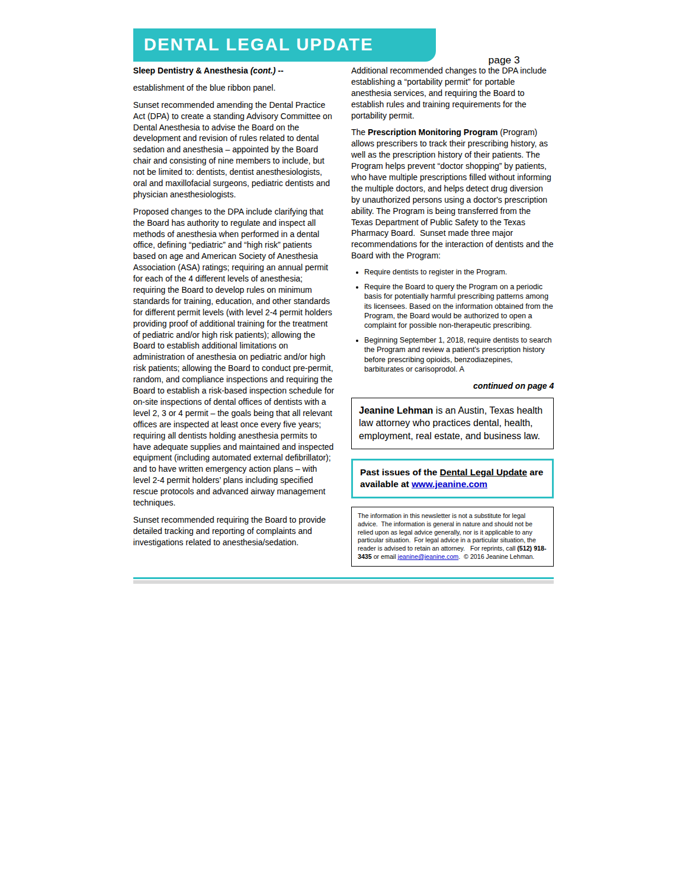DENTAL LEGAL UPDATE
page 3
Sleep Dentistry & Anesthesia (cont.) --
establishment of the blue ribbon panel.
Sunset recommended amending the Dental Practice Act (DPA) to create a standing Advisory Committee on Dental Anesthesia to advise the Board on the development and revision of rules related to dental sedation and anesthesia – appointed by the Board chair and consisting of nine members to include, but not be limited to: dentists, dentist anesthesiologists, oral and maxillofacial surgeons, pediatric dentists and physician anesthesiologists.
Proposed changes to the DPA include clarifying that the Board has authority to regulate and inspect all methods of anesthesia when performed in a dental office, defining “pediatric” and “high risk” patients based on age and American Society of Anesthesia Association (ASA) ratings; requiring an annual permit for each of the 4 different levels of anesthesia; requiring the Board to develop rules on minimum standards for training, education, and other standards for different permit levels (with level 2-4 permit holders providing proof of additional training for the treatment of pediatric and/or high risk patients); allowing the Board to establish additional limitations on administration of anesthesia on pediatric and/or high risk patients; allowing the Board to conduct pre-permit, random, and compliance inspections and requiring the Board to establish a risk-based inspection schedule for on-site inspections of dental offices of dentists with a level 2, 3 or 4 permit – the goals being that all relevant offices are inspected at least once every five years; requiring all dentists holding anesthesia permits to have adequate supplies and maintained and inspected equipment (including automated external defibrillator); and to have written emergency action plans – with level 2-4 permit holders’ plans including specified rescue protocols and advanced airway management techniques.
Sunset recommended requiring the Board to provide detailed tracking and reporting of complaints and investigations related to anesthesia/sedation.
Additional recommended changes to the DPA include establishing a “portability permit” for portable anesthesia services, and requiring the Board to establish rules and training requirements for the portability permit.
The Prescription Monitoring Program (Program) allows prescribers to track their prescribing history, as well as the prescription history of their patients. The Program helps prevent “doctor shopping” by patients, who have multiple prescriptions filled without informing the multiple doctors, and helps detect drug diversion by unauthorized persons using a doctor's prescription ability. The Program is being transferred from the Texas Department of Public Safety to the Texas Pharmacy Board. Sunset made three major recommendations for the interaction of dentists and the Board with the Program:
Require dentists to register in the Program.
Require the Board to query the Program on a periodic basis for potentially harmful prescribing patterns among its licensees. Based on the information obtained from the Program, the Board would be authorized to open a complaint for possible non-therapeutic prescribing.
Beginning September 1, 2018, require dentists to search the Program and review a patient's prescription history before prescribing opioids, benzodiazepines, barbiturates or carisoprodol. A
continued on page 4
Jeanine Lehman is an Austin, Texas health law attorney who practices dental, health, employment, real estate, and business law.
Past issues of the Dental Legal Update are available at www.jeanine.com
The information in this newsletter is not a substitute for legal advice. The information is general in nature and should not be relied upon as legal advice generally, nor is it applicable to any particular situation. For legal advice in a particular situation, the reader is advised to retain an attorney. For reprints, call (512) 918-3435 or email jeanine@jeanine.com. © 2016 Jeanine Lehman.